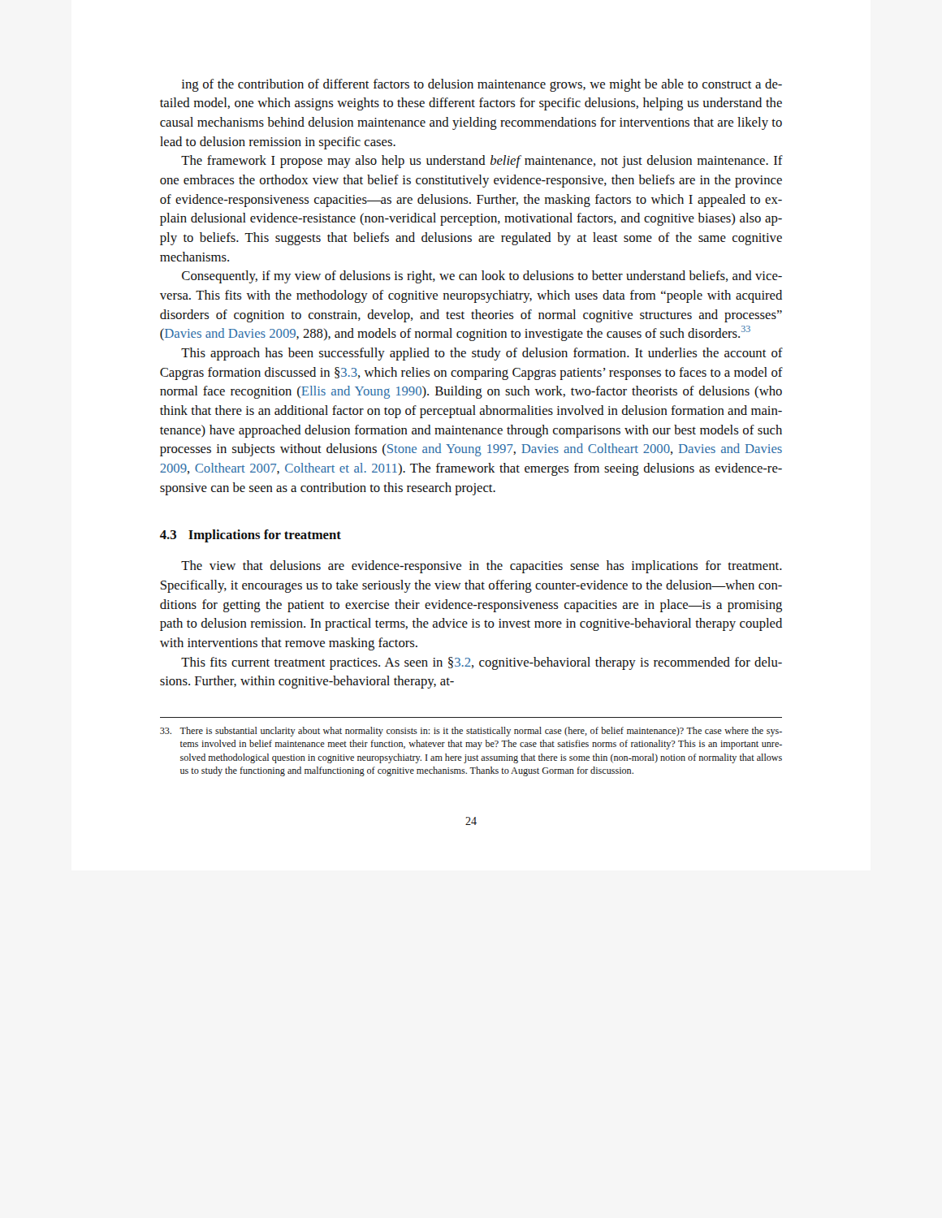ing of the contribution of different factors to delusion maintenance grows, we might be able to construct a detailed model, one which assigns weights to these different factors for specific delusions, helping us understand the causal mechanisms behind delusion maintenance and yielding recommendations for interventions that are likely to lead to delusion remission in specific cases.
The framework I propose may also help us understand belief maintenance, not just delusion maintenance. If one embraces the orthodox view that belief is constitutively evidence-responsive, then beliefs are in the province of evidence-responsiveness capacities—as are delusions. Further, the masking factors to which I appealed to explain delusional evidence-resistance (non-veridical perception, motivational factors, and cognitive biases) also apply to beliefs. This suggests that beliefs and delusions are regulated by at least some of the same cognitive mechanisms.
Consequently, if my view of delusions is right, we can look to delusions to better understand beliefs, and vice-versa. This fits with the methodology of cognitive neuropsychiatry, which uses data from “people with acquired disorders of cognition to constrain, develop, and test theories of normal cognitive structures and processes” (Davies and Davies 2009, 288), and models of normal cognition to investigate the causes of such disorders.33
This approach has been successfully applied to the study of delusion formation. It underlies the account of Capgras formation discussed in §3.3, which relies on comparing Capgras patients’ responses to faces to a model of normal face recognition (Ellis and Young 1990). Building on such work, two-factor theorists of delusions (who think that there is an additional factor on top of perceptual abnormalities involved in delusion formation and maintenance) have approached delusion formation and maintenance through comparisons with our best models of such processes in subjects without delusions (Stone and Young 1997, Davies and Coltheart 2000, Davies and Davies 2009, Coltheart 2007, Coltheart et al. 2011). The framework that emerges from seeing delusions as evidence-responsive can be seen as a contribution to this research project.
4.3 Implications for treatment
The view that delusions are evidence-responsive in the capacities sense has implications for treatment. Specifically, it encourages us to take seriously the view that offering counter-evidence to the delusion—when conditions for getting the patient to exercise their evidence-responsiveness capacities are in place—is a promising path to delusion remission. In practical terms, the advice is to invest more in cognitive-behavioral therapy coupled with interventions that remove masking factors.
This fits current treatment practices. As seen in §3.2, cognitive-behavioral therapy is recommended for delusions. Further, within cognitive-behavioral therapy, at-
33. There is substantial unclarity about what normality consists in: is it the statistically normal case (here, of belief maintenance)? The case where the systems involved in belief maintenance meet their function, whatever that may be? The case that satisfies norms of rationality? This is an important unresolved methodological question in cognitive neuropsychiatry. I am here just assuming that there is some thin (non-moral) notion of normality that allows us to study the functioning and malfunctioning of cognitive mechanisms. Thanks to August Gorman for discussion.
24